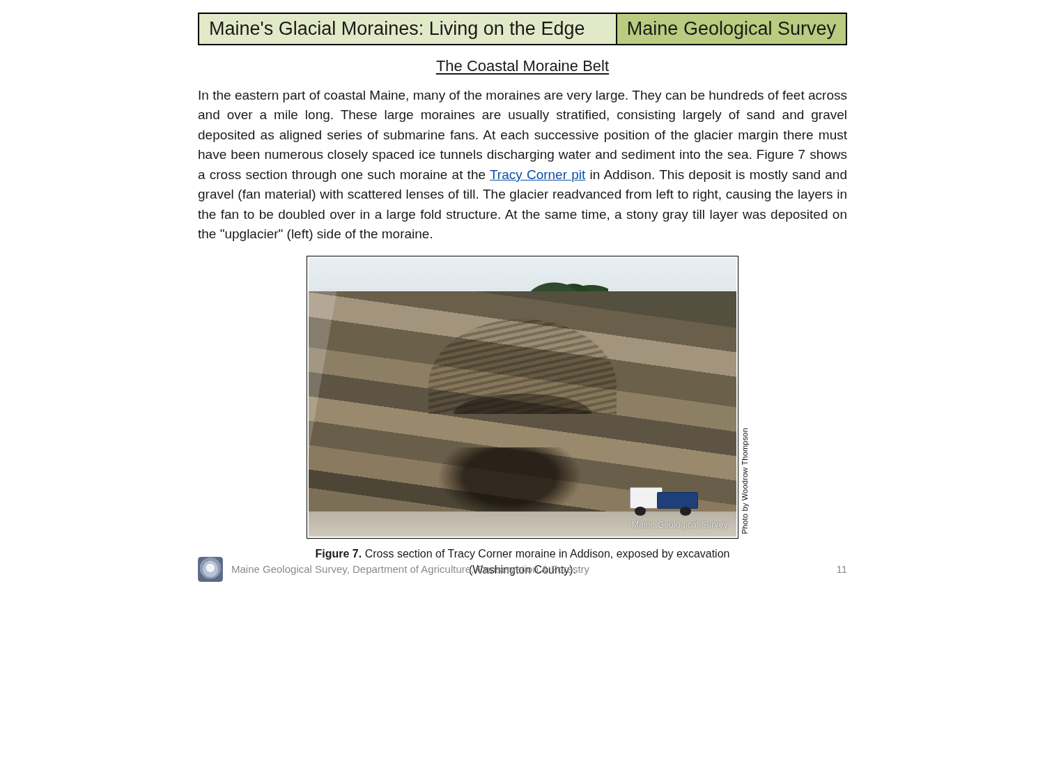Maine's Glacial Moraines: Living on the Edge
Maine Geological Survey
The Coastal Moraine Belt
In the eastern part of coastal Maine, many of the moraines are very large. They can be hundreds of feet across and over a mile long. These large moraines are usually stratified, consisting largely of sand and gravel deposited as aligned series of submarine fans. At each successive position of the glacier margin there must have been numerous closely spaced ice tunnels discharging water and sediment into the sea. Figure 7 shows a cross section through one such moraine at the Tracy Corner pit in Addison. This deposit is mostly sand and gravel (fan material) with scattered lenses of till. The glacier readvanced from left to right, causing the layers in the fan to be doubled over in a large fold structure. At the same time, a stony gray till layer was deposited on the "upglacier" (left) side of the moraine.
Maine Geological Survey
Photo by Woodrow Thompson
Figure 7. Cross section of Tracy Corner moraine in Addison, exposed by excavation (Washington County).
Maine Geological Survey, Department of Agriculture, Conservation & Forestry
11